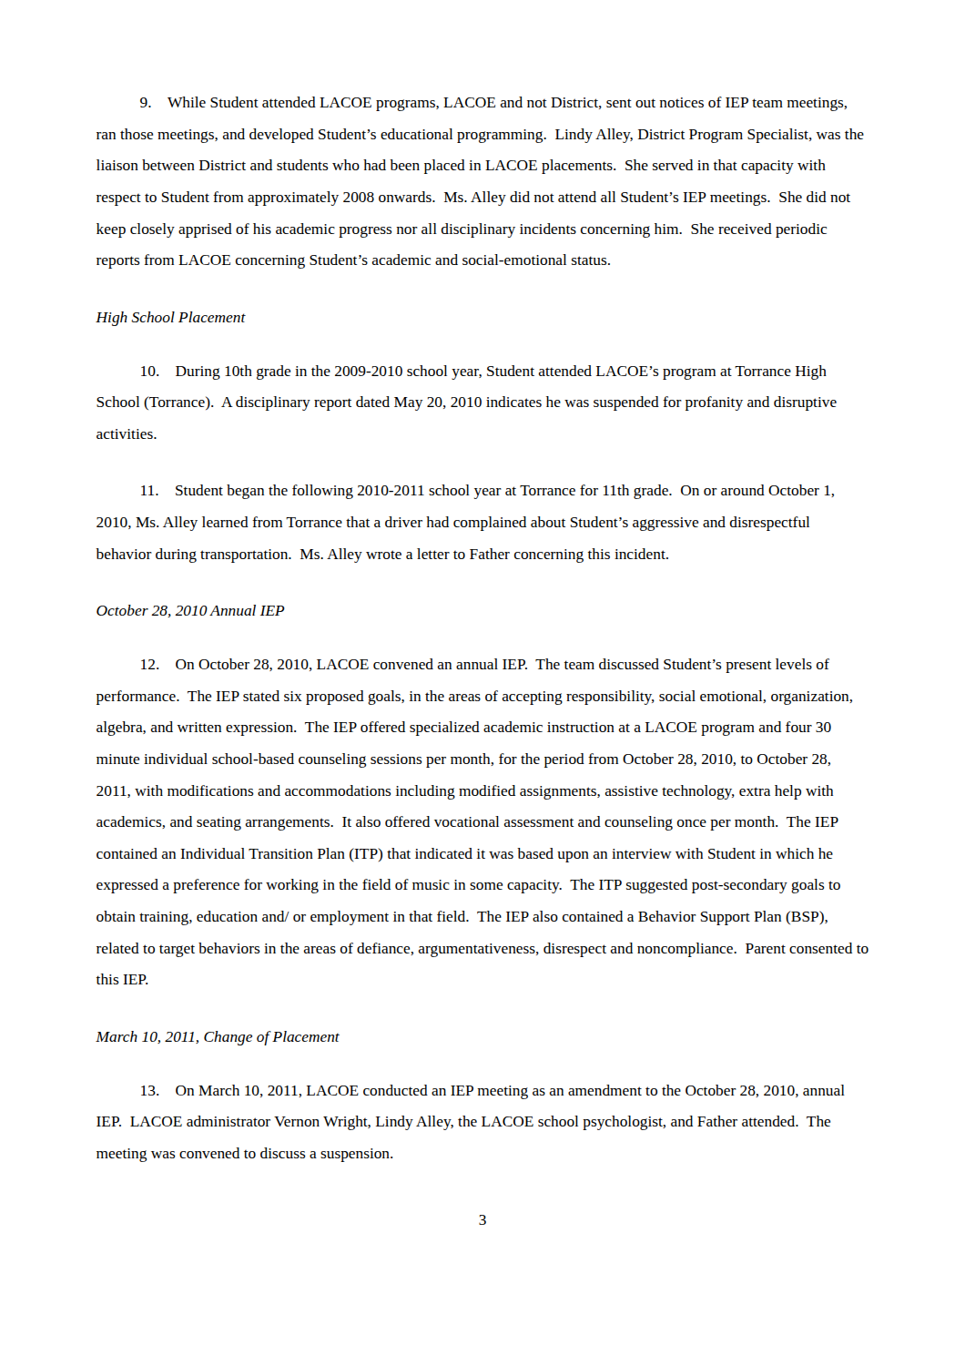9. While Student attended LACOE programs, LACOE and not District, sent out notices of IEP team meetings, ran those meetings, and developed Student’s educational programming. Lindy Alley, District Program Specialist, was the liaison between District and students who had been placed in LACOE placements. She served in that capacity with respect to Student from approximately 2008 onwards. Ms. Alley did not attend all Student’s IEP meetings. She did not keep closely apprised of his academic progress nor all disciplinary incidents concerning him. She received periodic reports from LACOE concerning Student’s academic and social-emotional status.
High School Placement
10. During 10th grade in the 2009-2010 school year, Student attended LACOE’s program at Torrance High School (Torrance). A disciplinary report dated May 20, 2010 indicates he was suspended for profanity and disruptive activities.
11. Student began the following 2010-2011 school year at Torrance for 11th grade. On or around October 1, 2010, Ms. Alley learned from Torrance that a driver had complained about Student’s aggressive and disrespectful behavior during transportation. Ms. Alley wrote a letter to Father concerning this incident.
October 28, 2010 Annual IEP
12. On October 28, 2010, LACOE convened an annual IEP. The team discussed Student’s present levels of performance. The IEP stated six proposed goals, in the areas of accepting responsibility, social emotional, organization, algebra, and written expression. The IEP offered specialized academic instruction at a LACOE program and four 30 minute individual school-based counseling sessions per month, for the period from October 28, 2010, to October 28, 2011, with modifications and accommodations including modified assignments, assistive technology, extra help with academics, and seating arrangements. It also offered vocational assessment and counseling once per month. The IEP contained an Individual Transition Plan (ITP) that indicated it was based upon an interview with Student in which he expressed a preference for working in the field of music in some capacity. The ITP suggested post-secondary goals to obtain training, education and/ or employment in that field. The IEP also contained a Behavior Support Plan (BSP), related to target behaviors in the areas of defiance, argumentativeness, disrespect and noncompliance. Parent consented to this IEP.
March 10, 2011, Change of Placement
13. On March 10, 2011, LACOE conducted an IEP meeting as an amendment to the October 28, 2010, annual IEP. LACOE administrator Vernon Wright, Lindy Alley, the LACOE school psychologist, and Father attended. The meeting was convened to discuss a suspension.
3